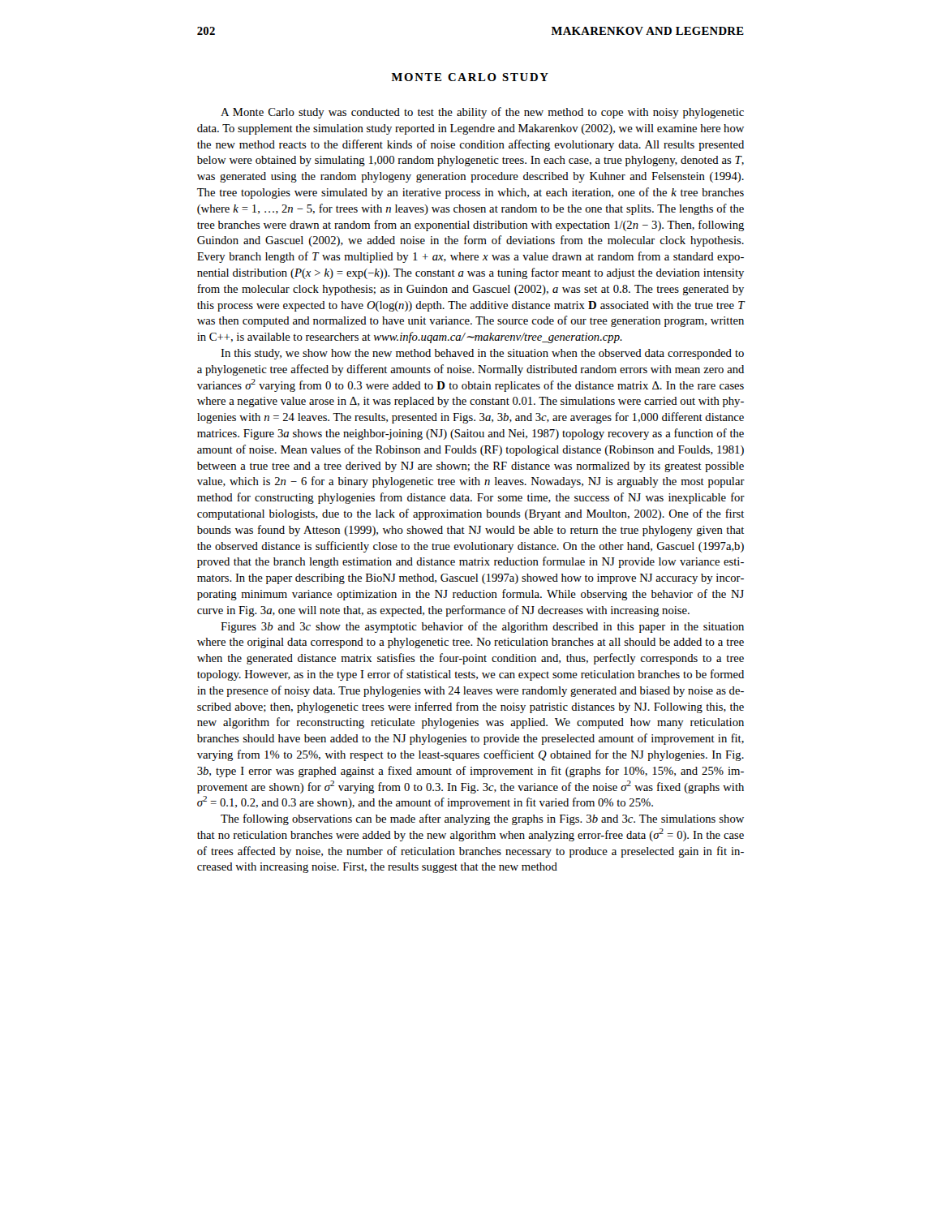202 MAKARENKOV AND LEGENDRE
Monte Carlo Study
A Monte Carlo study was conducted to test the ability of the new method to cope with noisy phylogenetic data. To supplement the simulation study reported in Legendre and Makarenkov (2002), we will examine here how the new method reacts to the different kinds of noise condition affecting evolutionary data. All results presented below were obtained by simulating 1,000 random phylogenetic trees. In each case, a true phylogeny, denoted as T, was generated using the random phylogeny generation procedure described by Kuhner and Felsenstein (1994). The tree topologies were simulated by an iterative process in which, at each iteration, one of the k tree branches (where k = 1, …, 2n − 5, for trees with n leaves) was chosen at random to be the one that splits. The lengths of the tree branches were drawn at random from an exponential distribution with expectation 1/(2n − 3). Then, following Guindon and Gascuel (2002), we added noise in the form of deviations from the molecular clock hypothesis. Every branch length of T was multiplied by 1 + ax, where x was a value drawn at random from a standard exponential distribution (P(x > k) = exp(−k)). The constant a was a tuning factor meant to adjust the deviation intensity from the molecular clock hypothesis; as in Guindon and Gascuel (2002), a was set at 0.8. The trees generated by this process were expected to have O(log(n)) depth. The additive distance matrix D associated with the true tree T was then computed and normalized to have unit variance. The source code of our tree generation program, written in C++, is available to researchers at www.info.uqam.ca/∼makarenv/tree_generation.cpp.
In this study, we show how the new method behaved in the situation when the observed data corresponded to a phylogenetic tree affected by different amounts of noise. Normally distributed random errors with mean zero and variances σ2 varying from 0 to 0.3 were added to D to obtain replicates of the distance matrix Δ. In the rare cases where a negative value arose in Δ, it was replaced by the constant 0.01. The simulations were carried out with phylogenies with n = 24 leaves. The results, presented in Figs. 3a, 3b, and 3c, are averages for 1,000 different distance matrices. Figure 3a shows the neighbor-joining (NJ) (Saitou and Nei, 1987) topology recovery as a function of the amount of noise. Mean values of the Robinson and Foulds (RF) topological distance (Robinson and Foulds, 1981) between a true tree and a tree derived by NJ are shown; the RF distance was normalized by its greatest possible value, which is 2n − 6 for a binary phylogenetic tree with n leaves. Nowadays, NJ is arguably the most popular method for constructing phylogenies from distance data. For some time, the success of NJ was inexplicable for computational biologists, due to the lack of approximation bounds (Bryant and Moulton, 2002). One of the first bounds was found by Atteson (1999), who showed that NJ would be able to return the true phylogeny given that the observed distance is sufficiently close to the true evolutionary distance. On the other hand, Gascuel (1997a,b) proved that the branch length estimation and distance matrix reduction formulae in NJ provide low variance estimators. In the paper describing the BioNJ method, Gascuel (1997a) showed how to improve NJ accuracy by incorporating minimum variance optimization in the NJ reduction formula. While observing the behavior of the NJ curve in Fig. 3a, one will note that, as expected, the performance of NJ decreases with increasing noise.
Figures 3b and 3c show the asymptotic behavior of the algorithm described in this paper in the situation where the original data correspond to a phylogenetic tree. No reticulation branches at all should be added to a tree when the generated distance matrix satisfies the four-point condition and, thus, perfectly corresponds to a tree topology. However, as in the type I error of statistical tests, we can expect some reticulation branches to be formed in the presence of noisy data. True phylogenies with 24 leaves were randomly generated and biased by noise as described above; then, phylogenetic trees were inferred from the noisy patristic distances by NJ. Following this, the new algorithm for reconstructing reticulate phylogenies was applied. We computed how many reticulation branches should have been added to the NJ phylogenies to provide the preselected amount of improvement in fit, varying from 1% to 25%, with respect to the least-squares coefficient Q obtained for the NJ phylogenies. In Fig. 3b, type I error was graphed against a fixed amount of improvement in fit (graphs for 10%, 15%, and 25% improvement are shown) for σ2 varying from 0 to 0.3. In Fig. 3c, the variance of the noise σ2 was fixed (graphs with σ2 = 0.1, 0.2, and 0.3 are shown), and the amount of improvement in fit varied from 0% to 25%.
The following observations can be made after analyzing the graphs in Figs. 3b and 3c. The simulations show that no reticulation branches were added by the new algorithm when analyzing error-free data (σ2 = 0). In the case of trees affected by noise, the number of reticulation branches necessary to produce a preselected gain in fit increased with increasing noise. First, the results suggest that the new method